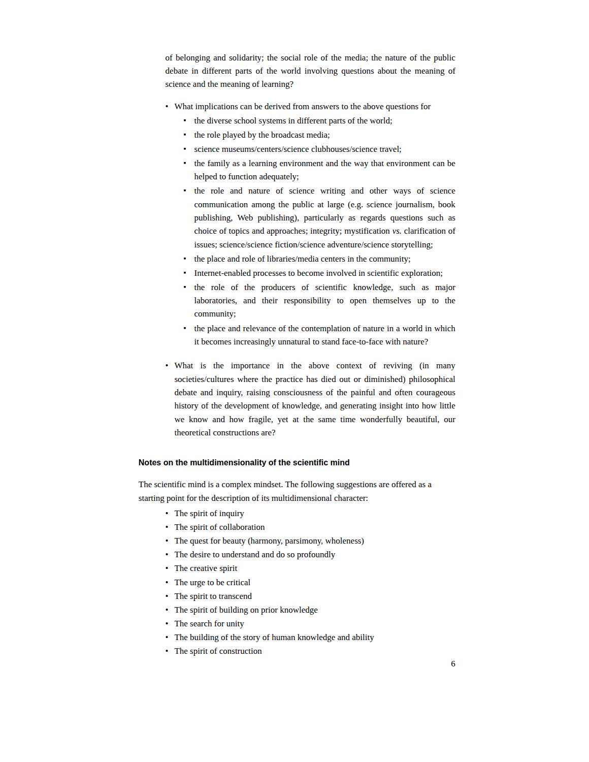of belonging and solidarity; the social role of the media; the nature of the public debate in different parts of the world involving questions about the meaning of science and the meaning of learning?
What implications can be derived from answers to the above questions for
the diverse school systems in different parts of the world;
the role played by the broadcast media;
science museums/centers/science clubhouses/science travel;
the family as a learning environment and the way that environment can be helped to function adequately;
the role and nature of science writing and other ways of science communication among the public at large (e.g. science journalism, book publishing, Web publishing), particularly as regards questions such as choice of topics and approaches; integrity; mystification vs. clarification of issues; science/science fiction/science adventure/science storytelling;
the place and role of libraries/media centers in the community;
Internet-enabled processes to become involved in scientific exploration;
the role of the producers of scientific knowledge, such as major laboratories, and their responsibility to open themselves up to the community;
the place and relevance of the contemplation of nature in a world in which it becomes increasingly unnatural to stand face-to-face with nature?
What is the importance in the above context of reviving (in many societies/cultures where the practice has died out or diminished) philosophical debate and inquiry, raising consciousness of the painful and often courageous history of the development of knowledge, and generating insight into how little we know and how fragile, yet at the same time wonderfully beautiful, our theoretical constructions are?
Notes on the multidimensionality of the scientific mind
The scientific mind is a complex mindset. The following suggestions are offered as a starting point for the description of its multidimensional character:
The spirit of inquiry
The spirit of collaboration
The quest for beauty (harmony, parsimony, wholeness)
The desire to understand and do so profoundly
The creative spirit
The urge to be critical
The spirit to transcend
The spirit of building on prior knowledge
The search for unity
The building of the story of human knowledge and ability
The spirit of construction
6